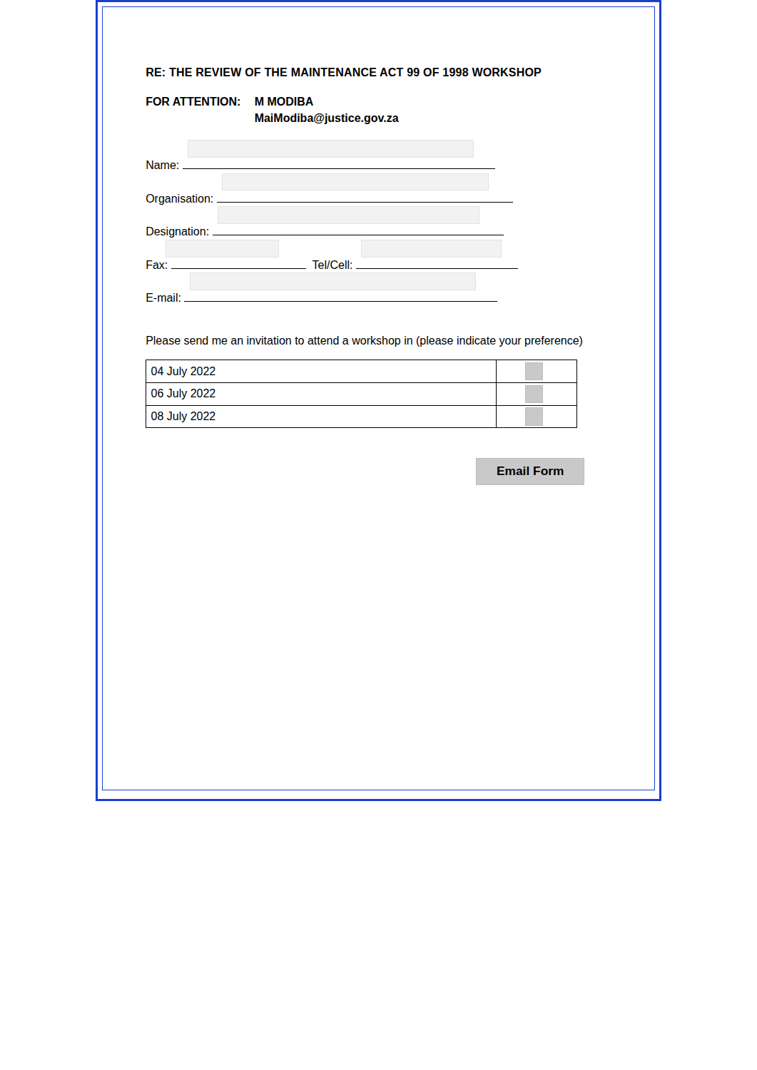RE: THE REVIEW OF THE MAINTENANCE ACT 99 OF 1998 WORKSHOP
| FOR ATTENTION: | M MODIBA |
| | MaiModiba@justice.gov.za |
Name:
Organisation:
Designation:
Fax: Tel/Cell:
E-mail:
Please send me an invitation to attend a workshop in (please indicate your preference)
| 04 July 2022 | |
| 06 July 2022 | |
| 08 July 2022 | |
Email Form